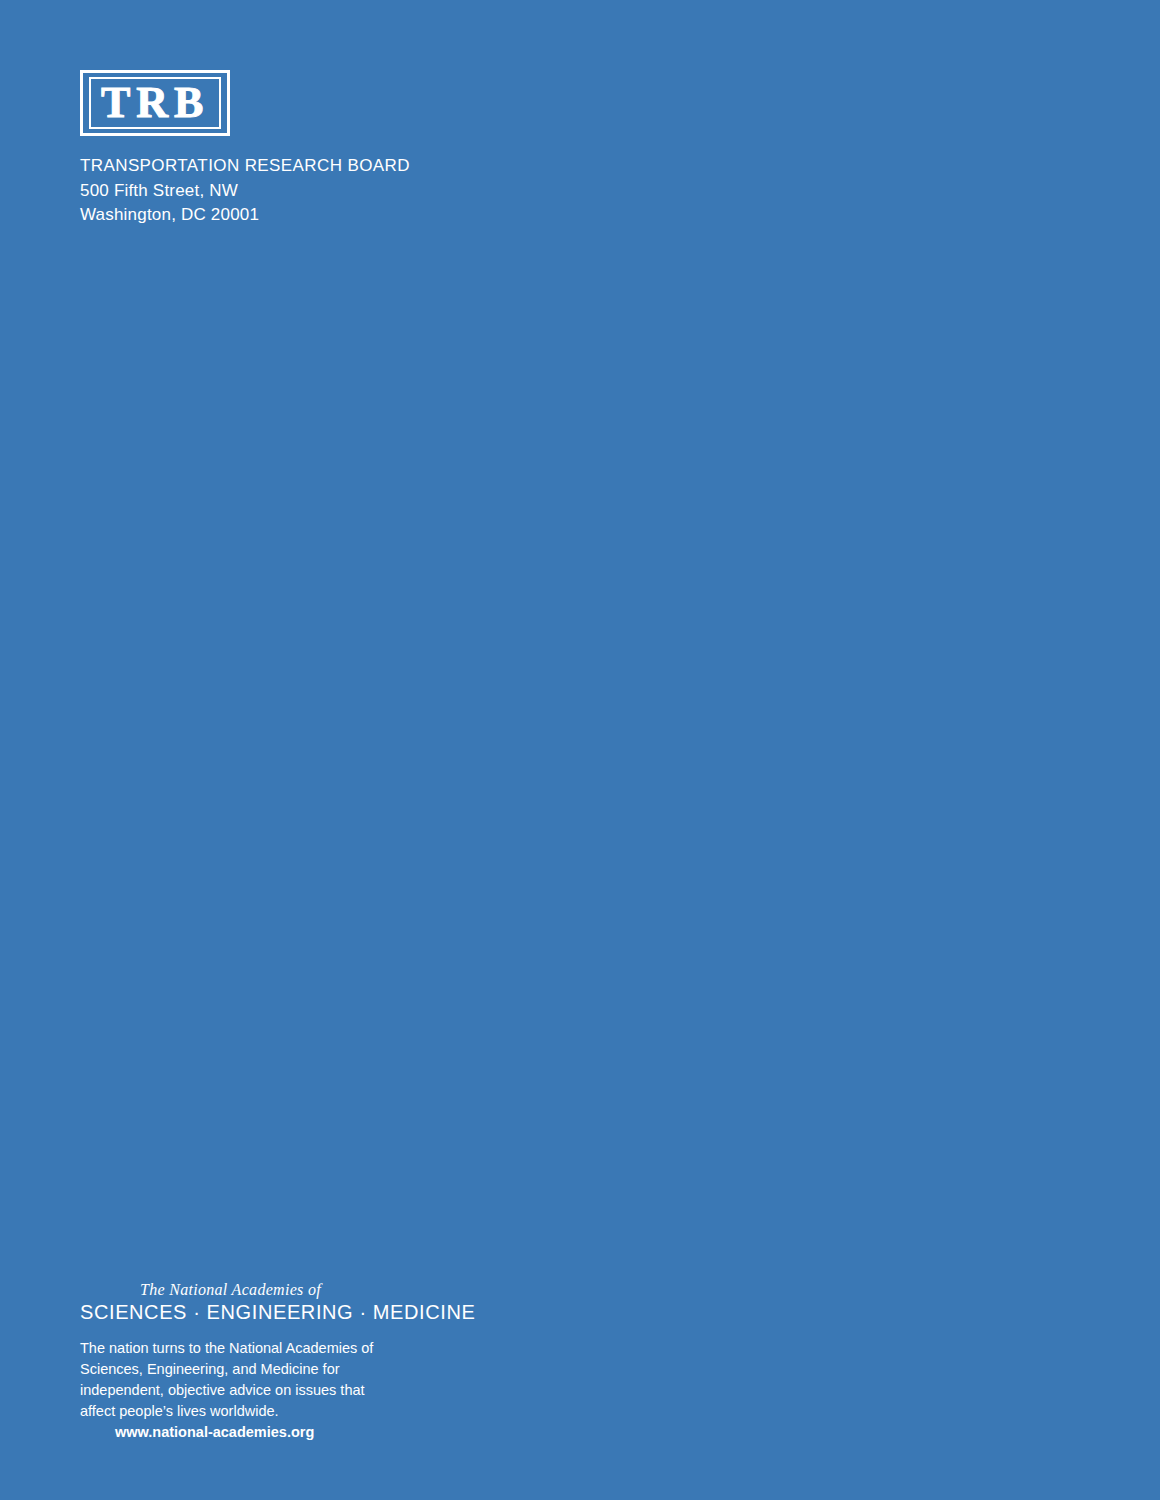TRB
TRANSPORTATION RESEARCH BOARD
500 Fifth Street, NW
Washington, DC 20001
The National Academies of
SCIENCES · ENGINEERING · MEDICINE
The nation turns to the National Academies of Sciences, Engineering, and Medicine for independent, objective advice on issues that affect people’s lives worldwide.
www.national-academies.org